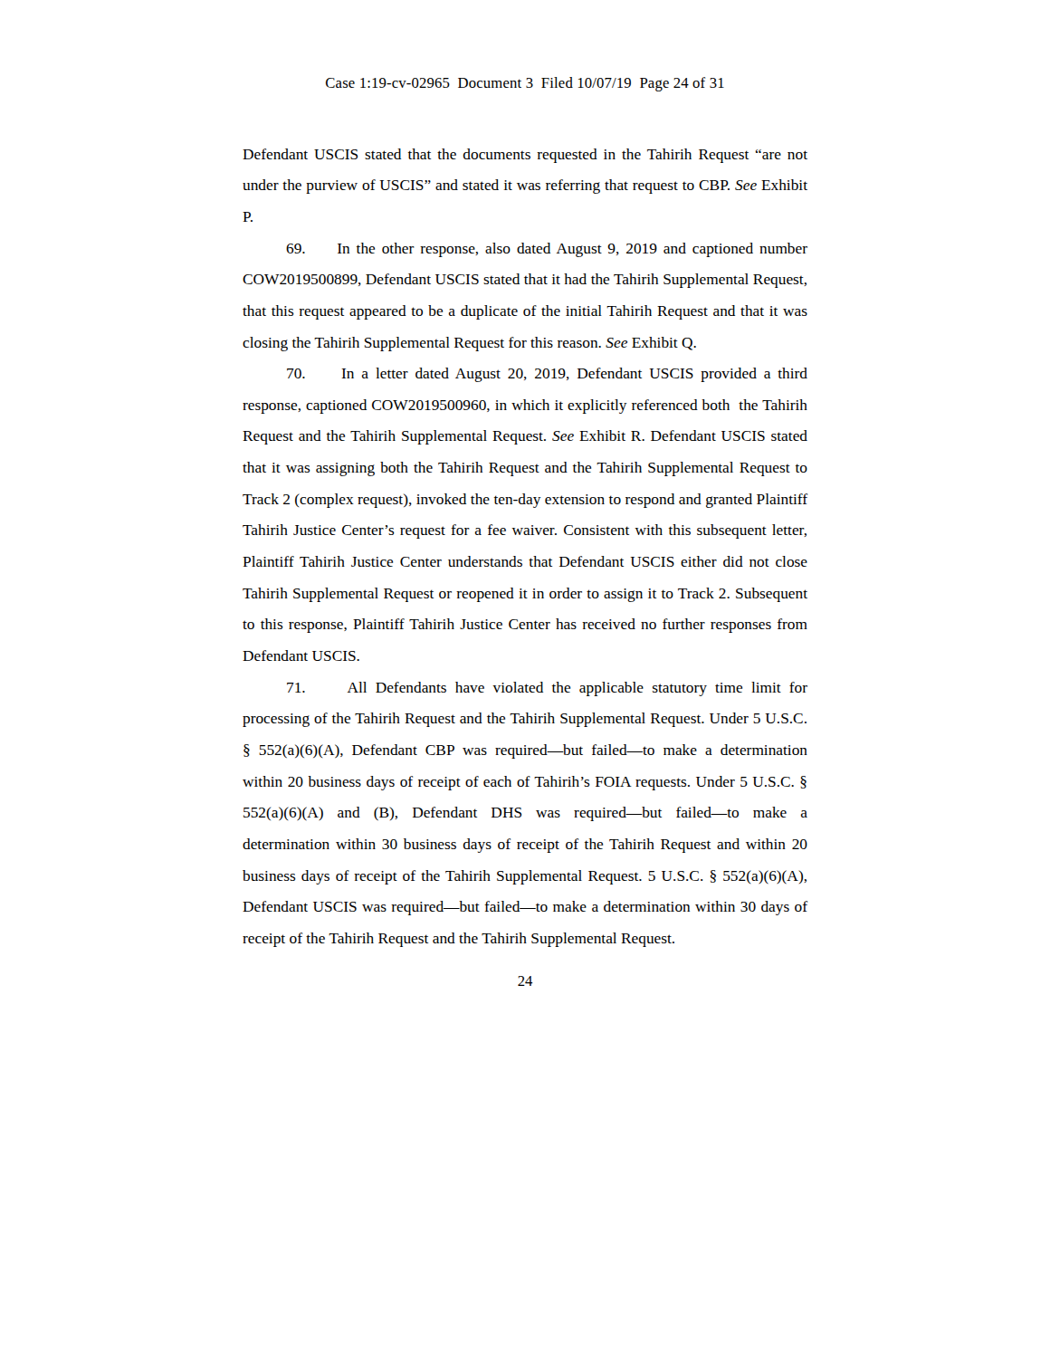Case 1:19-cv-02965 Document 3 Filed 10/07/19 Page 24 of 31
Defendant USCIS stated that the documents requested in the Tahirih Request “are not under the purview of USCIS” and stated it was referring that request to CBP. See Exhibit P.
69. In the other response, also dated August 9, 2019 and captioned number COW2019500899, Defendant USCIS stated that it had the Tahirih Supplemental Request, that this request appeared to be a duplicate of the initial Tahirih Request and that it was closing the Tahirih Supplemental Request for this reason. See Exhibit Q.
70. In a letter dated August 20, 2019, Defendant USCIS provided a third response, captioned COW2019500960, in which it explicitly referenced both the Tahirih Request and the Tahirih Supplemental Request. See Exhibit R. Defendant USCIS stated that it was assigning both the Tahirih Request and the Tahirih Supplemental Request to Track 2 (complex request), invoked the ten-day extension to respond and granted Plaintiff Tahirih Justice Center’s request for a fee waiver. Consistent with this subsequent letter, Plaintiff Tahirih Justice Center understands that Defendant USCIS either did not close Tahirih Supplemental Request or reopened it in order to assign it to Track 2. Subsequent to this response, Plaintiff Tahirih Justice Center has received no further responses from Defendant USCIS.
71. All Defendants have violated the applicable statutory time limit for processing of the Tahirih Request and the Tahirih Supplemental Request. Under 5 U.S.C. § 552(a)(6)(A), Defendant CBP was required—but failed—to make a determination within 20 business days of receipt of each of Tahirih’s FOIA requests. Under 5 U.S.C. § 552(a)(6)(A) and (B), Defendant DHS was required—but failed—to make a determination within 30 business days of receipt of the Tahirih Request and within 20 business days of receipt of the Tahirih Supplemental Request. 5 U.S.C. § 552(a)(6)(A), Defendant USCIS was required—but failed—to make a determination within 30 days of receipt of the Tahirih Request and the Tahirih Supplemental Request.
24